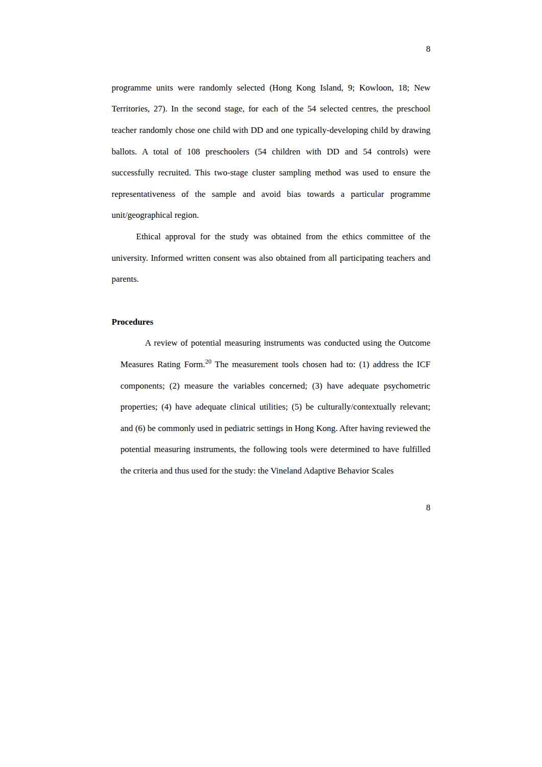8
programme units were randomly selected (Hong Kong Island, 9; Kowloon, 18; New Territories, 27). In the second stage, for each of the 54 selected centres, the preschool teacher randomly chose one child with DD and one typically-developing child by drawing ballots. A total of 108 preschoolers (54 children with DD and 54 controls) were successfully recruited. This two-stage cluster sampling method was used to ensure the representativeness of the sample and avoid bias towards a particular programme unit/geographical region.
Ethical approval for the study was obtained from the ethics committee of the university. Informed written consent was also obtained from all participating teachers and parents.
Procedures
A review of potential measuring instruments was conducted using the Outcome Measures Rating Form.20 The measurement tools chosen had to: (1) address the ICF components; (2) measure the variables concerned; (3) have adequate psychometric properties; (4) have adequate clinical utilities; (5) be culturally/contextually relevant; and (6) be commonly used in pediatric settings in Hong Kong. After having reviewed the potential measuring instruments, the following tools were determined to have fulfilled the criteria and thus used for the study: the Vineland Adaptive Behavior Scales
8